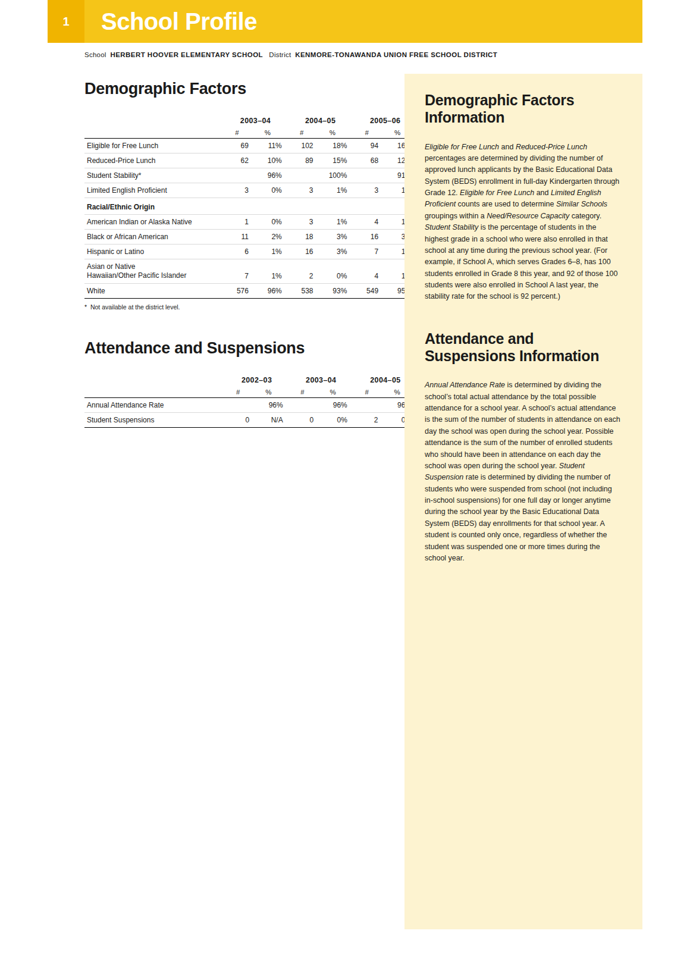1
School Profile
School HERBERT HOOVER ELEMENTARY SCHOOL District KENMORE-TONAWANDA UNION FREE SCHOOL DISTRICT
Demographic Factors
| | 2003–04 | 2004–05 | 2005–06 |
| --- | --- | --- | --- |
| | # | % | # | % | # | % |
| Eligible for Free Lunch | 69 | 11% | 102 | 18% | 94 | 16% |
| Reduced-Price Lunch | 62 | 10% | 89 | 15% | 68 | 12% |
| Student Stability* | | 96% | | 100% | | 91% |
| Limited English Proficient | 3 | 0% | 3 | 1% | 3 | 1% |
| Racial/Ethnic Origin | | | | | | |
| American Indian or Alaska Native | 1 | 0% | 3 | 1% | 4 | 1% |
| Black or African American | 11 | 2% | 18 | 3% | 16 | 3% |
| Hispanic or Latino | 6 | 1% | 16 | 3% | 7 | 1% |
| Asian or Native Hawaiian/Other Pacific Islander | 7 | 1% | 2 | 0% | 4 | 1% |
| White | 576 | 96% | 538 | 93% | 549 | 95% |
* Not available at the district level.
Attendance and Suspensions
| | 2002–03 | 2003–04 | 2004–05 |
| --- | --- | --- | --- |
| | # | % | # | % | # | % |
| Annual Attendance Rate | | 96% | | 96% | | 96% |
| Student Suspensions | 0 | N/A | 0 | 0% | 2 | 0% |
Demographic Factors Information
Eligible for Free Lunch and Reduced-Price Lunch percentages are determined by dividing the number of approved lunch applicants by the Basic Educational Data System (BEDS) enrollment in full-day Kindergarten through Grade 12. Eligible for Free Lunch and Limited English Proficient counts are used to determine Similar Schools groupings within a Need/Resource Capacity category. Student Stability is the percentage of students in the highest grade in a school who were also enrolled in that school at any time during the previous school year. (For example, if School A, which serves Grades 6–8, has 100 students enrolled in Grade 8 this year, and 92 of those 100 students were also enrolled in School A last year, the stability rate for the school is 92 percent.)
Attendance and Suspensions Information
Annual Attendance Rate is determined by dividing the school’s total actual attendance by the total possible attendance for a school year. A school’s actual attendance is the sum of the number of students in attendance on each day the school was open during the school year. Possible attendance is the sum of the number of enrolled students who should have been in attendance on each day the school was open during the school year. Student Suspension rate is determined by dividing the number of students who were suspended from school (not including in-school suspensions) for one full day or longer anytime during the school year by the Basic Educational Data System (BEDS) day enrollments for that school year. A student is counted only once, regardless of whether the student was suspended one or more times during the school year.